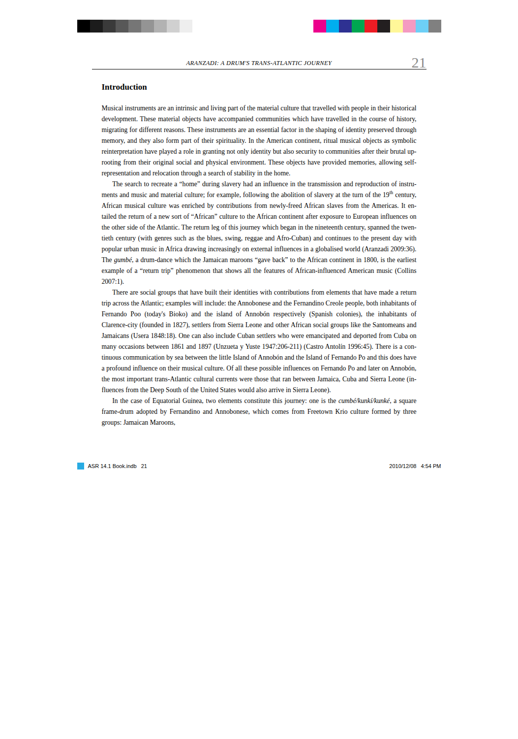ARANZADI: A DRUM'S TRANS-ATLANTIC JOURNEY
21
Introduction
Musical instruments are an intrinsic and living part of the material culture that travelled with people in their historical development. These material objects have accompanied communities which have travelled in the course of history, migrating for different reasons. These instruments are an essential factor in the shaping of identity preserved through memory, and they also form part of their spirituality. In the American continent, ritual musical objects as symbolic reinterpretation have played a role in granting not only identity but also security to communities after their brutal uprooting from their original social and physical environment. These objects have provided memories, allowing self-representation and relocation through a search of stability in the home.
The search to recreate a “home” during slavery had an influence in the transmission and reproduction of instruments and music and material culture; for example, following the abolition of slavery at the turn of the 19th century, African musical culture was enriched by contributions from newly-freed African slaves from the Americas. It entailed the return of a new sort of “African” culture to the African continent after exposure to European influences on the other side of the Atlantic. The return leg of this journey which began in the nineteenth century, spanned the twentieth century (with genres such as the blues, swing, reggae and Afro-Cuban) and continues to the present day with popular urban music in Africa drawing increasingly on external influences in a globalised world (Aranzadi 2009:36). The gumbé, a drum-dance which the Jamaican maroons “gave back” to the African continent in 1800, is the earliest example of a “return trip” phenomenon that shows all the features of African-influenced American music (Collins 2007:1).
There are social groups that have built their identities with contributions from elements that have made a return trip across the Atlantic; examples will include: the Annobonese and the Fernandino Creole people, both inhabitants of Fernando Poo (today's Bioko) and the island of Annobón respectively (Spanish colonies), the inhabitants of Clarence-city (founded in 1827), settlers from Sierra Leone and other African social groups like the Santomeans and Jamaicans (Usera 1848:18). One can also include Cuban settlers who were emancipated and deported from Cuba on many occasions between 1861 and 1897 (Unzueta y Yuste 1947:206-211) (Castro Antolín 1996:45). There is a continuous communication by sea between the little Island of Annobón and the Island of Fernando Po and this does have a profound influence on their musical culture. Of all these possible influences on Fernando Po and later on Annobón, the most important trans-Atlantic cultural currents were those that ran between Jamaica, Cuba and Sierra Leone (influences from the Deep South of the United States would also arrive in Sierra Leone).
In the case of Equatorial Guinea, two elements constitute this journey: one is the cumbé/kunkí/kunké, a square frame-drum adopted by Fernandino and Annobonese, which comes from Freetown Krio culture formed by three groups: Jamaican Maroons,
ASR 14.1 Book.indb 21
2010/12/08 4:54 PM